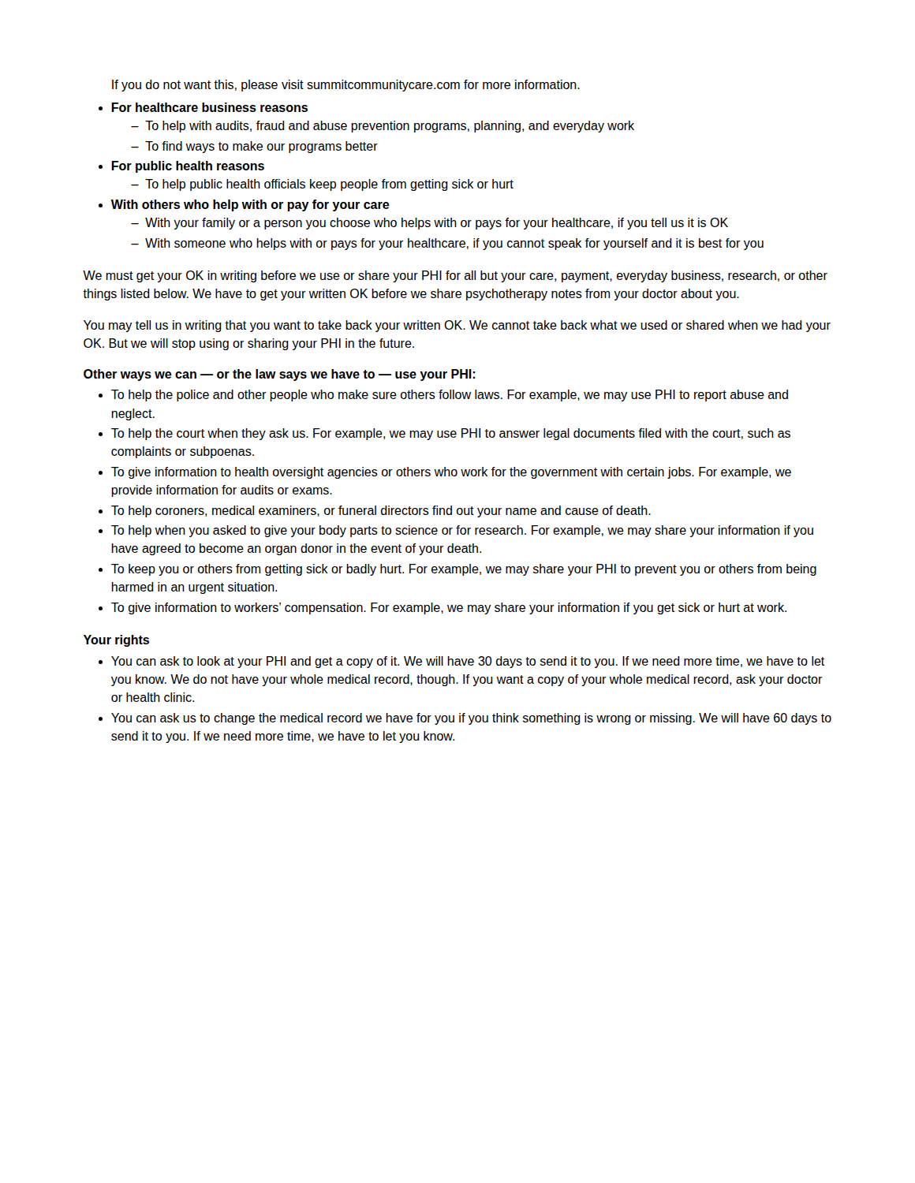If you do not want this, please visit summitcommunitycare.com for more information.
For healthcare business reasons
To help with audits, fraud and abuse prevention programs, planning, and everyday work
To find ways to make our programs better
For public health reasons
To help public health officials keep people from getting sick or hurt
With others who help with or pay for your care
With your family or a person you choose who helps with or pays for your healthcare, if you tell us it is OK
With someone who helps with or pays for your healthcare, if you cannot speak for yourself and it is best for you
We must get your OK in writing before we use or share your PHI for all but your care, payment, everyday business, research, or other things listed below. We have to get your written OK before we share psychotherapy notes from your doctor about you.
You may tell us in writing that you want to take back your written OK. We cannot take back what we used or shared when we had your OK. But we will stop using or sharing your PHI in the future.
Other ways we can — or the law says we have to — use your PHI:
To help the police and other people who make sure others follow laws. For example, we may use PHI to report abuse and neglect.
To help the court when they ask us. For example, we may use PHI to answer legal documents filed with the court, such as complaints or subpoenas.
To give information to health oversight agencies or others who work for the government with certain jobs. For example, we provide information for audits or exams.
To help coroners, medical examiners, or funeral directors find out your name and cause of death.
To help when you asked to give your body parts to science or for research. For example, we may share your information if you have agreed to become an organ donor in the event of your death.
To keep you or others from getting sick or badly hurt. For example, we may share your PHI to prevent you or others from being harmed in an urgent situation.
To give information to workers’ compensation. For example, we may share your information if you get sick or hurt at work.
Your rights
You can ask to look at your PHI and get a copy of it. We will have 30 days to send it to you. If we need more time, we have to let you know. We do not have your whole medical record, though. If you want a copy of your whole medical record, ask your doctor or health clinic.
You can ask us to change the medical record we have for you if you think something is wrong or missing. We will have 60 days to send it to you. If we need more time, we have to let you know.